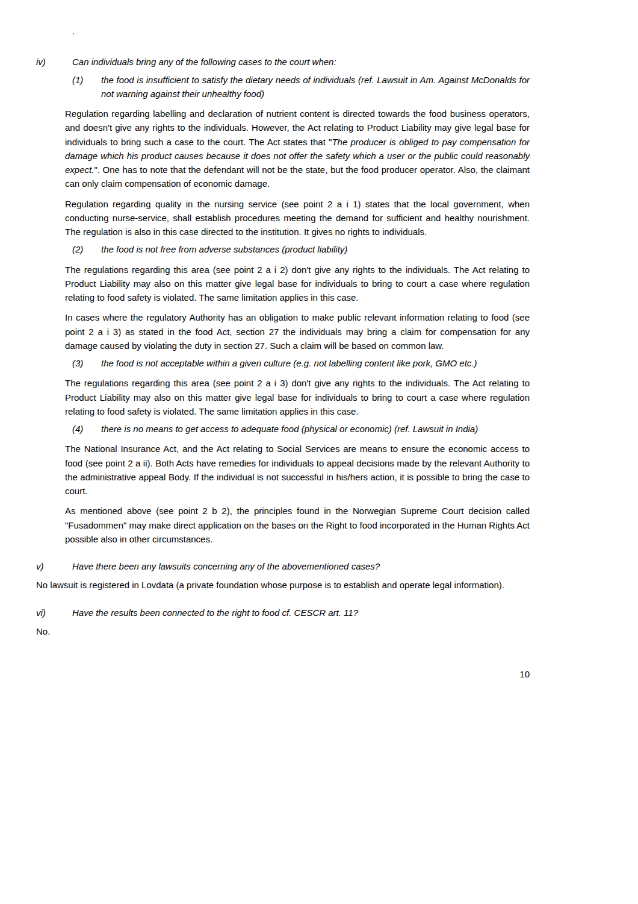.
iv) Can individuals bring any of the following cases to the court when:
(1) the food is insufficient to satisfy the dietary needs of individuals (ref. Lawsuit in Am. Against McDonalds for not warning against their unhealthy food)
Regulation regarding labelling and declaration of nutrient content is directed towards the food business operators, and doesn't give any rights to the individuals. However, the Act relating to Product Liability may give legal base for individuals to bring such a case to the court. The Act states that "The producer is obliged to pay compensation for damage which his product causes because it does not offer the safety which a user or the public could reasonably expect.". One has to note that the defendant will not be the state, but the food producer operator. Also, the claimant can only claim compensation of economic damage.
Regulation regarding quality in the nursing service (see point 2 a i 1) states that the local government, when conducting nurse-service, shall establish procedures meeting the demand for sufficient and healthy nourishment. The regulation is also in this case directed to the institution. It gives no rights to individuals.
(2) the food is not free from adverse substances (product liability)
The regulations regarding this area (see point 2 a i 2) don't give any rights to the individuals. The Act relating to Product Liability may also on this matter give legal base for individuals to bring to court a case where regulation relating to food safety is violated. The same limitation applies in this case.
In cases where the regulatory Authority has an obligation to make public relevant information relating to food (see point 2 a i 3) as stated in the food Act, section 27 the individuals may bring a claim for compensation for any damage caused by violating the duty in section 27. Such a claim will be based on common law.
(3) the food is not acceptable within a given culture (e.g. not labelling content like pork, GMO etc.)
The regulations regarding this area (see point 2 a i 3) don't give any rights to the individuals. The Act relating to Product Liability may also on this matter give legal base for individuals to bring to court a case where regulation relating to food safety is violated. The same limitation applies in this case.
(4) there is no means to get access to adequate food (physical or economic) (ref. Lawsuit in India)
The National Insurance Act, and the Act relating to Social Services are means to ensure the economic access to food (see point 2 a ii). Both Acts have remedies for individuals to appeal decisions made by the relevant Authority to the administrative appeal Body. If the individual is not successful in his/hers action, it is possible to bring the case to court.
As mentioned above (see point 2 b 2), the principles found in the Norwegian Supreme Court decision called "Fusadommen" may make direct application on the bases on the Right to food incorporated in the Human Rights Act possible also in other circumstances.
v) Have there been any lawsuits concerning any of the abovementioned cases?
No lawsuit is registered in Lovdata (a private foundation whose purpose is to establish and operate legal information).
vi) Have the results been connected to the right to food cf. CESCR art. 11?
No.
10